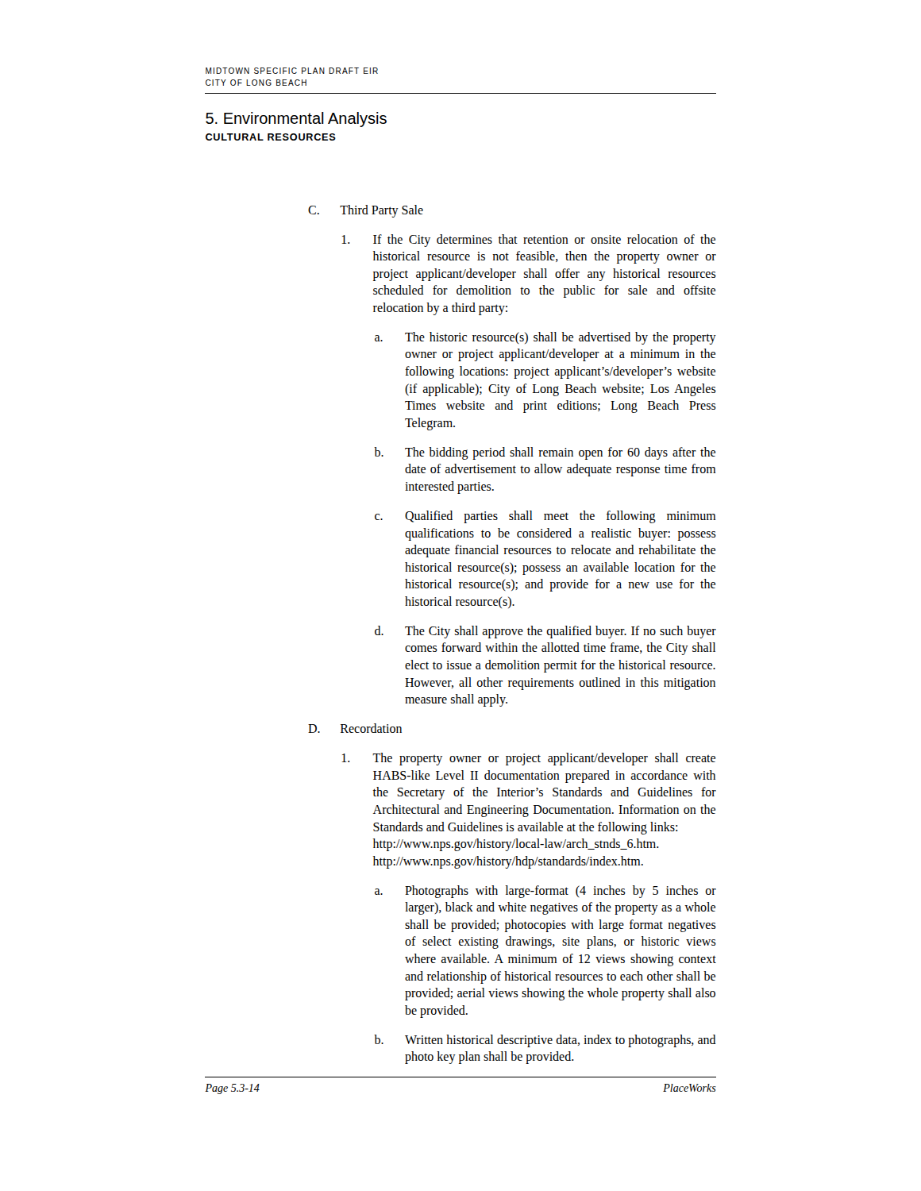MIDTOWN SPECIFIC PLAN DRAFT EIR
CITY OF LONG BEACH
5. Environmental Analysis
CULTURAL RESOURCES
C.
Third Party Sale
1.
If the City determines that retention or onsite relocation of the historical resource is not feasible, then the property owner or project applicant/developer shall offer any historical resources scheduled for demolition to the public for sale and offsite relocation by a third party:
a.
The historic resource(s) shall be advertised by the property owner or project applicant/developer at a minimum in the following locations: project applicant’s/developer’s website (if applicable); City of Long Beach website; Los Angeles Times website and print editions; Long Beach Press Telegram.
b.
The bidding period shall remain open for 60 days after the date of advertisement to allow adequate response time from interested parties.
c.
Qualified parties shall meet the following minimum qualifications to be considered a realistic buyer: possess adequate financial resources to relocate and rehabilitate the historical resource(s); possess an available location for the historical resource(s); and provide for a new use for the historical resource(s).
d.
The City shall approve the qualified buyer. If no such buyer comes forward within the allotted time frame, the City shall elect to issue a demolition permit for the historical resource. However, all other requirements outlined in this mitigation measure shall apply.
D.
Recordation
1.
The property owner or project applicant/developer shall create HABS-like Level II documentation prepared in accordance with the Secretary of the Interior’s Standards and Guidelines for Architectural and Engineering Documentation. Information on the Standards and Guidelines is available at the following links:
http://www.nps.gov/history/local-law/arch_stnds_6.htm.
http://www.nps.gov/history/hdp/standards/index.htm.
a.
Photographs with large-format (4 inches by 5 inches or larger), black and white negatives of the property as a whole shall be provided; photocopies with large format negatives of select existing drawings, site plans, or historic views where available. A minimum of 12 views showing context and relationship of historical resources to each other shall be provided; aerial views showing the whole property shall also be provided.
b.
Written historical descriptive data, index to photographs, and photo key plan shall be provided.
Page 5.3-14
PlaceWorks